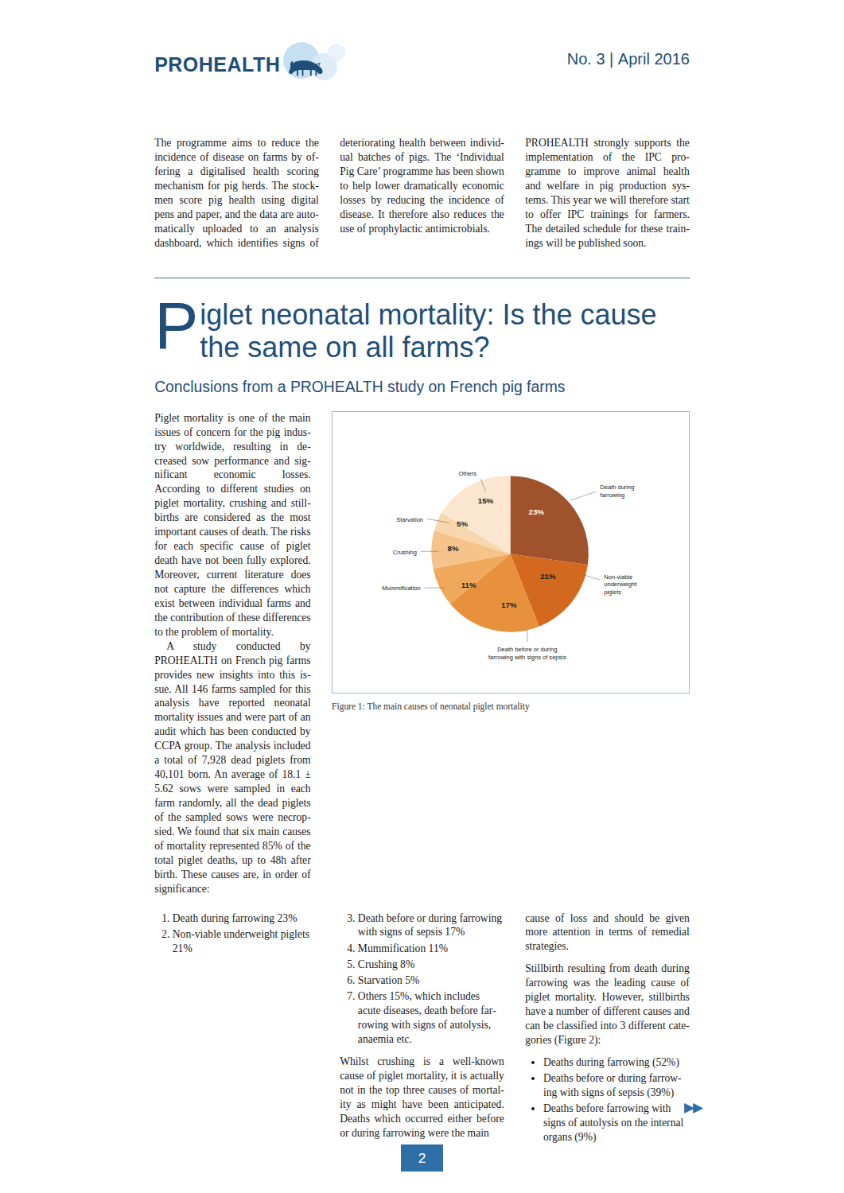PROHEALTH
No. 3 | April 2016
The programme aims to reduce the incidence of disease on farms by offering a digitalised health scoring mechanism for pig herds. The stockmen score pig health using digital pens and paper, and the data are automatically uploaded to an analysis dashboard, which identifies signs of deteriorating health between individual batches of pigs. The ‘Individual Pig Care’ programme has been shown to help lower dramatically economic losses by reducing the incidence of disease. It therefore also reduces the use of prophylactic antimicrobials.
PROHEALTH strongly supports the implementation of the IPC programme to improve animal health and welfare in pig production systems. This year we will therefore start to offer IPC trainings for farmers. The detailed schedule for these trainings will be published soon.
Piglet neonatal mortality: Is the cause the same on all farms?
Conclusions from a PROHEALTH study on French pig farms
Piglet mortality is one of the main issues of concern for the pig industry worldwide, resulting in decreased sow performance and significant economic losses. According to different studies on piglet mortality, crushing and stillbirths are considered as the most important causes of death. The risks for each specific cause of piglet death have not been fully explored. Moreover, current literature does not capture the differences which exist between individual farms and the contribution of these differences to the problem of mortality.
A study conducted by PROHEALTH on French pig farms provides new insights into this issue. All 146 farms sampled for this analysis have reported neonatal mortality issues and were part of an audit which has been conducted by CCPA group. The analysis included a total of 7,928 dead piglets from 40,101 born. An average of 18.1 ± 5.62 sows were sampled in each farm randomly, all the dead piglets of the sampled sows were necropsied. We found that six main causes of mortality represented 85% of the total piglet deaths, up to 48h after birth. These causes are, in order of significance:
23% 21% 17% 11% 8% 5% 15% Death during farrowing Non-viable underweight piglets Death before or during farrowing with signs of sepsis Mummification Crushing Starvation Others
Figure 1: The main causes of neonatal piglet mortality
Death during farrowing 23%
Non-viable underweight piglets 21%
Death before or during farrowing with signs of sepsis 17%
Mummification 11%
Crushing 8%
Starvation 5%
Others 15%, which includes acute diseases, death before farrowing with signs of autolysis, anaemia etc.
Whilst crushing is a well-known cause of piglet mortality, it is actually not in the top three causes of mortality as might have been anticipated. Deaths which occurred either before or during farrowing were the main
cause of loss and should be given more attention in terms of remedial strategies.
Stillbirth resulting from death during farrowing was the leading cause of piglet mortality. However, stillbirths have a number of different causes and can be classified into 3 different categories (Figure 2):
Deaths during farrowing (52%)
Deaths before or during farrowing with signs of sepsis (39%)
Deaths before farrowing with signs of autolysis on the internal organs (9%)
▶▶
2